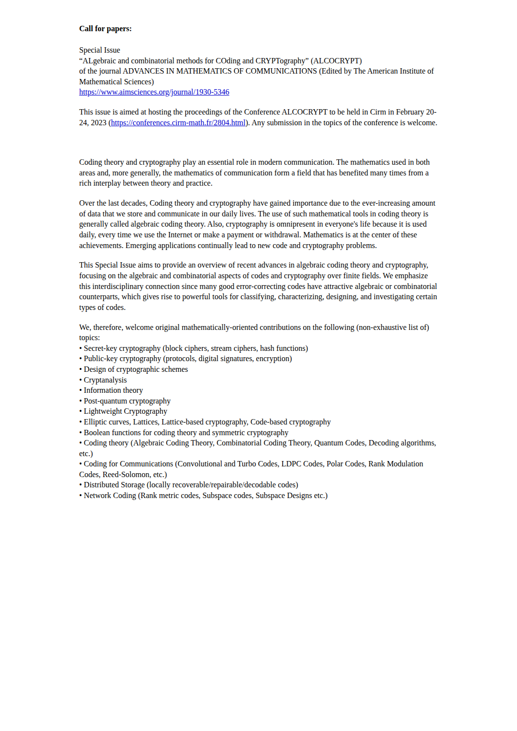Call for papers:
Special Issue
“ALgebraic and combinatorial methods for COding and CRYPTography” (ALCOCRYPT)
of the journal ADVANCES IN MATHEMATICS OF COMMUNICATIONS (Edited by The American Institute of Mathematical Sciences)
https://www.aimsciences.org/journal/1930-5346
This issue is aimed at hosting the proceedings of the Conference ALCOCRYPT to be held in Cirm in February 20-24, 2023 (https://conferences.cirm-math.fr/2804.html). Any submission in the topics of the conference is welcome.
Coding theory and cryptography play an essential role in modern communication. The mathematics used in both areas and, more generally, the mathematics of communication form a field that has benefited many times from a rich interplay between theory and practice.
Over the last decades, Coding theory and cryptography have gained importance due to the ever-increasing amount of data that we store and communicate in our daily lives. The use of such mathematical tools in coding theory is generally called algebraic coding theory. Also, cryptography is omnipresent in everyone's life because it is used daily, every time we use the Internet or make a payment or withdrawal. Mathematics is at the center of these achievements. Emerging applications continually lead to new code and cryptography problems.
This Special Issue aims to provide an overview of recent advances in algebraic coding theory and cryptography, focusing on the algebraic and combinatorial aspects of codes and cryptography over finite fields. We emphasize this interdisciplinary connection since many good error-correcting codes have attractive algebraic or combinatorial counterparts, which gives rise to powerful tools for classifying, characterizing, designing, and investigating certain types of codes.
We, therefore, welcome original mathematically-oriented contributions on the following (non-exhaustive list of) topics:
Secret-key cryptography (block ciphers, stream ciphers, hash functions)
Public-key cryptography (protocols, digital signatures, encryption)
Design of cryptographic schemes
Cryptanalysis
Information theory
Post-quantum cryptography
Lightweight Cryptography
Elliptic curves, Lattices, Lattice-based cryptography, Code-based cryptography
Boolean functions for coding theory and symmetric cryptography
Coding theory (Algebraic Coding Theory, Combinatorial Coding Theory, Quantum Codes, Decoding algorithms, etc.)
Coding for Communications (Convolutional and Turbo Codes, LDPC Codes, Polar Codes, Rank Modulation Codes, Reed-Solomon, etc.)
Distributed Storage (locally recoverable/repairable/decodable codes)
Network Coding (Rank metric codes, Subspace codes, Subspace Designs etc.)